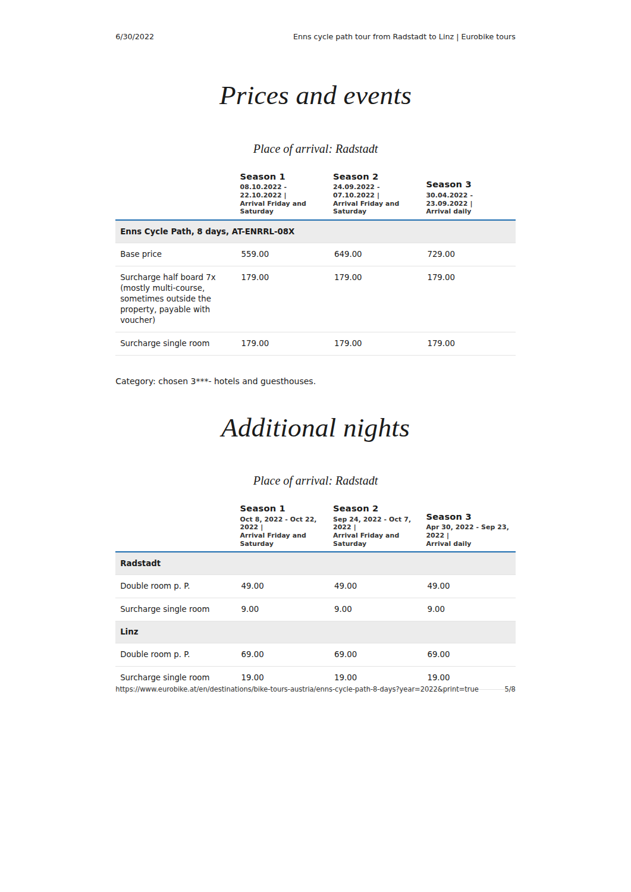6/30/2022
Enns cycle path tour from Radstadt to Linz | Eurobike tours
Prices and events
Place of arrival: Radstadt
| | Season 1 08.10.2022 - 22.10.2022 / Arrival Friday and Saturday | Season 2 24.09.2022 - 07.10.2022 / Arrival Friday and Saturday | Season 3 30.04.2022 - 23.09.2022 / Arrival daily |
| --- | --- | --- | --- |
| Enns Cycle Path, 8 days, AT-ENRRL-08X |
| Base price | 559.00 | 649.00 | 729.00 |
| Surcharge half board 7x (mostly multi-course, sometimes outside the property, payable with voucher) | 179.00 | 179.00 | 179.00 |
| Surcharge single room | 179.00 | 179.00 | 179.00 |
Category: chosen 3***- hotels and guesthouses.
Additional nights
Place of arrival: Radstadt
| | Season 1 Oct 8, 2022 - Oct 22, 2022 / Arrival Friday and Saturday | Season 2 Sep 24, 2022 - Oct 7, 2022 / Arrival Friday and Saturday | Season 3 Apr 30, 2022 - Sep 23, 2022 / Arrival daily |
| --- | --- | --- | --- |
| Radstadt |
| Double room p. P. | 49.00 | 49.00 | 49.00 |
| Surcharge single room | 9.00 | 9.00 | 9.00 |
| Linz |
| Double room p. P. | 69.00 | 69.00 | 69.00 |
| Surcharge single room | 19.00 | 19.00 | 19.00 |
https://www.eurobike.at/en/destinations/bike-tours-austria/enns-cycle-path-8-days?year=2022&print=true
5/8